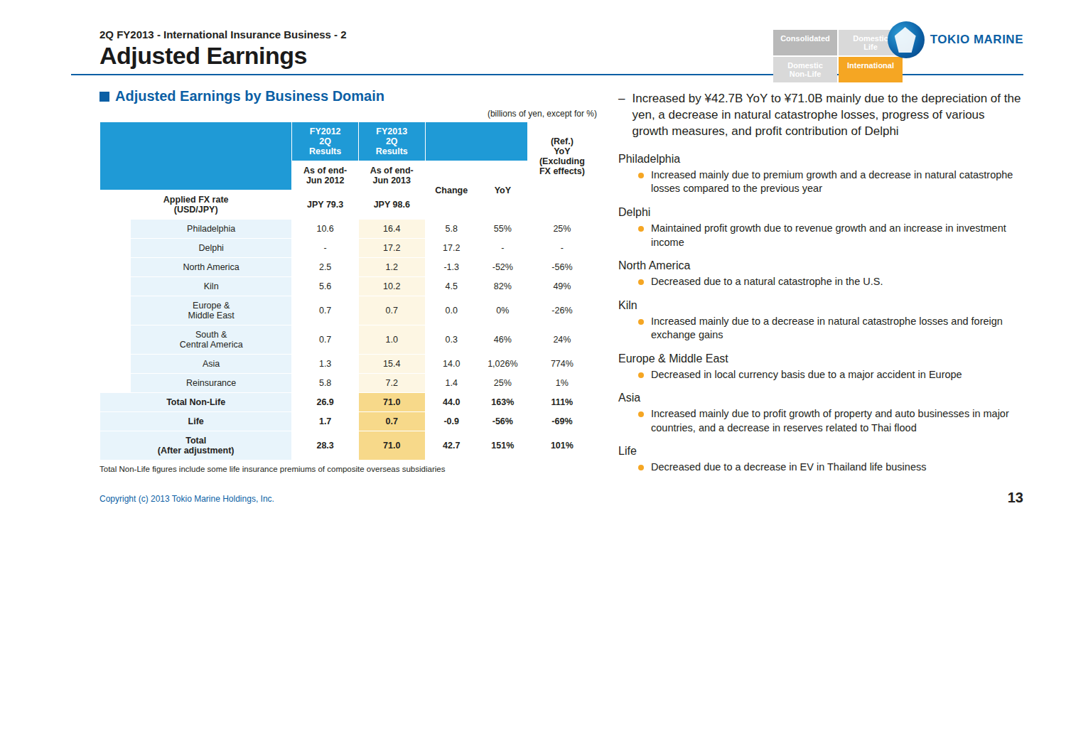2Q FY2013 - International Insurance Business - 2
Adjusted Earnings
Consolidated
Domestic
Life
Domestic
Non-Life
International
TOKIO MARINE
Adjusted Earnings by Business Domain
(billions of yen, except for %)
| | FY2012 2Q Results | FY2013 2Q Results | | (Ref.) YoY (Excluding FX effects) |
| --- | --- | --- | --- | --- |
| As of end- Jun 2012 | As of end- Jun 2013 | Change | YoY |
| Applied FX rate (USD/JPY) | JPY 79.3 | JPY 98.6 | |
| | Philadelphia | 10.6 | 16.4 | 5.8 | 55% | 25% |
| | Delphi | - | 17.2 | 17.2 | - | - |
| | North America | 2.5 | 1.2 | -1.3 | -52% | -56% |
| | Kiln | 5.6 | 10.2 | 4.5 | 82% | 49% |
| | Europe & Middle East | 0.7 | 0.7 | 0.0 | 0% | -26% |
| | South & Central America | 0.7 | 1.0 | 0.3 | 46% | 24% |
| | Asia | 1.3 | 15.4 | 14.0 | 1,026% | 774% |
| | Reinsurance | 5.8 | 7.2 | 1.4 | 25% | 1% |
| Total Non-Life | 26.9 | 71.0 | 44.0 | 163% | 111% |
| Life | 1.7 | 0.7 | -0.9 | -56% | -69% |
| Total (After adjustment) | 28.3 | 71.0 | 42.7 | 151% | 101% |
Total Non-Life figures include some life insurance premiums of composite overseas subsidiaries
– Increased by ¥42.7B YoY to ¥71.0B mainly due to the depreciation of the yen, a decrease in natural catastrophe losses, progress of various growth measures, and profit contribution of Delphi
Philadelphia
Increased mainly due to premium growth and a decrease in natural catastrophe losses compared to the previous year
Delphi
Maintained profit growth due to revenue growth and an increase in investment income
North America
Decreased due to a natural catastrophe in the U.S.
Kiln
Increased mainly due to a decrease in natural catastrophe losses and foreign exchange gains
Europe & Middle East
Decreased in local currency basis due to a major accident in Europe
Asia
Increased mainly due to profit growth of property and auto businesses in major countries, and a decrease in reserves related to Thai flood
Life
Decreased due to a decrease in EV in Thailand life business
Copyright (c) 2013 Tokio Marine Holdings, Inc. 13